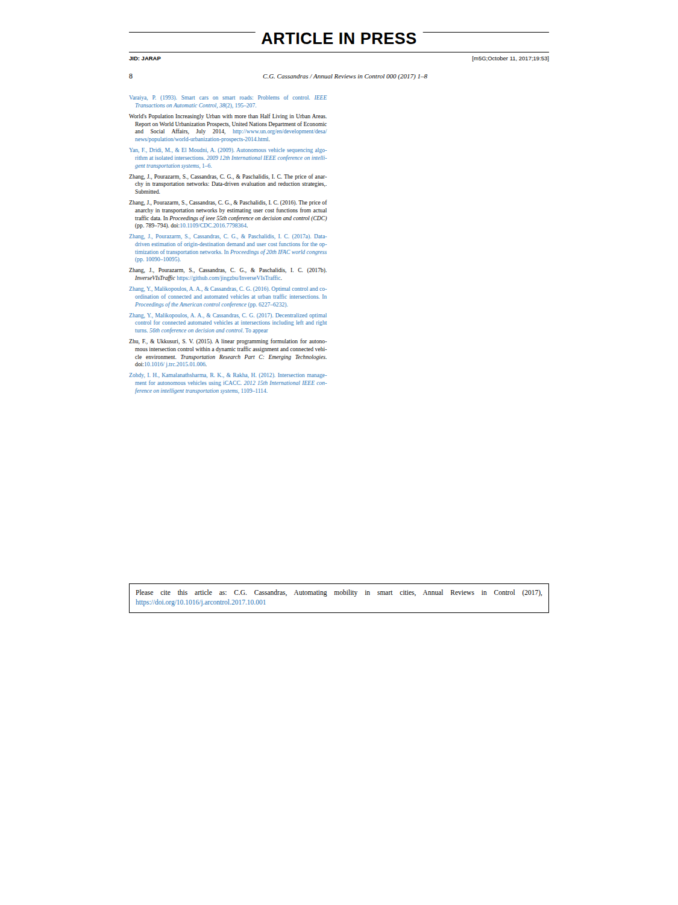ARTICLE IN PRESS
JID: JARAP
[m5G;October 11, 2017;19:53]
8
C.G. Cassandras / Annual Reviews in Control 000 (2017) 1–8
Varaiya, P. (1993). Smart cars on smart roads: Problems of control. IEEE Transactions on Automatic Control, 38(2), 195–207.
World's Population Increasingly Urban with more than Half Living in Urban Areas. Report on World Urbanization Prospects, United Nations Department of Economic and Social Affairs, July 2014, http://www.un.org/en/development/desa/ news/population/world-urbanization-prospects-2014.html.
Yan, F., Dridi, M., & El Moudni, A. (2009). Autonomous vehicle sequencing algorithm at isolated intersections. 2009 12th International IEEE conference on intelligent transportation systems, 1–6.
Zhang, J., Pourazarm, S., Cassandras, C. G., & Paschalidis, I. C. The price of anarchy in transportation networks: Data-driven evaluation and reduction strategies,. Submitted.
Zhang, J., Pourazarm, S., Cassandras, C. G., & Paschalidis, I. C. (2016). The price of anarchy in transportation networks by estimating user cost functions from actual traffic data. In Proceedings of ieee 55th conference on decision and control (CDC) (pp. 789–794). doi:10.1109/CDC.2016.7798364.
Zhang, J., Pourazarm, S., Cassandras, C. G., & Paschalidis, I. C. (2017a). Data-driven estimation of origin-destination demand and user cost functions for the optimization of transportation networks. In Proceedings of 20th IFAC world congress (pp. 10090–10095).
Zhang, J., Pourazarm, S., Cassandras, C. G., & Paschalidis, I. C. (2017b). InverseVIsTraffic https://github.com/jingzbu/InverseVIsTraffic.
Zhang, Y., Malikopoulos, A. A., & Cassandras, C. G. (2016). Optimal control and coordination of connected and automated vehicles at urban traffic intersections. In Proceedings of the American control conference (pp. 6227–6232).
Zhang, Y., Malikopoulos, A. A., & Cassandras, C. G. (2017). Decentralized optimal control for connected automated vehicles at intersections including left and right turns. 56th conference on decision and control. To appear
Zhu, F., & Ukkusuri, S. V. (2015). A linear programming formulation for autonomous intersection control within a dynamic traffic assignment and connected vehicle environment. Transportation Research Part C: Emerging Technologies. doi:10.1016/ j.trc.2015.01.006.
Zohdy, I. H., Kamalanathsharma, R. K., & Rakha, H. (2012). Intersection management for autonomous vehicles using iCACC. 2012 15th International IEEE conference on intelligent transportation systems, 1109–1114.
Please cite this article as: C.G. Cassandras, Automating mobility in smart cities, Annual Reviews in Control (2017), https://doi.org/10.1016/j.arcontrol.2017.10.001